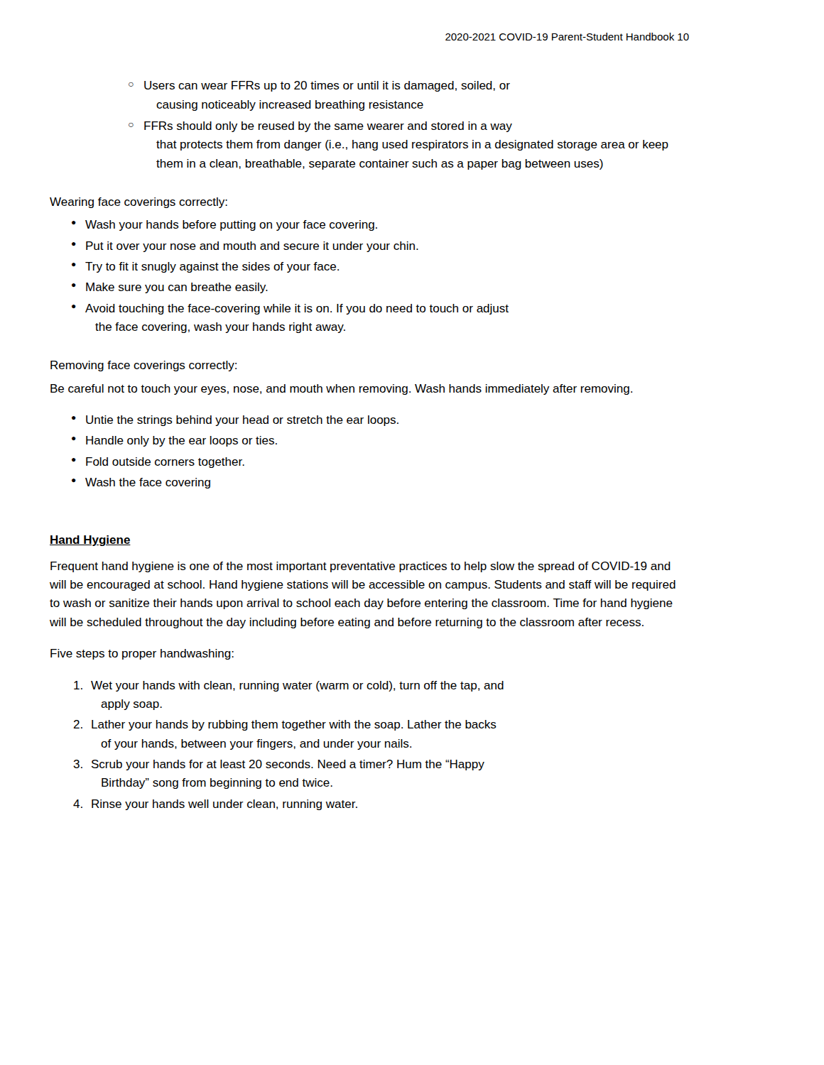2020-2021 COVID-19 Parent-Student Handbook 10
Users can wear FFRs up to 20 times or until it is damaged, soiled, orcausing noticeably increased breathing resistance
FFRs should only be reused by the same wearer and stored in a waythat protects them from danger (i.e., hang used respirators in a designated storage area or keep them in a clean, breathable, separate container such as a paper bag between uses)
Wearing face coverings correctly:
Wash your hands before putting on your face covering.
Put it over your nose and mouth and secure it under your chin.
Try to fit it snugly against the sides of your face.
Make sure you can breathe easily.
Avoid touching the face-covering while it is on. If you do need to touch or adjustthe face covering, wash your hands right away.
Removing face coverings correctly:
Be careful not to touch your eyes, nose, and mouth when removing. Wash hands immediately after removing.
Untie the strings behind your head or stretch the ear loops.
Handle only by the ear loops or ties.
Fold outside corners together.
Wash the face covering
Hand Hygiene
Frequent hand hygiene is one of the most important preventative practices to help slow the spread of COVID-19 and will be encouraged at school. Hand hygiene stations will be accessible on campus. Students and staff will be required to wash or sanitize their hands upon arrival to school each day before entering the classroom. Time for hand hygiene will be scheduled throughout the day including before eating and before returning to the classroom after recess.
Five steps to proper handwashing:
Wet your hands with clean, running water (warm or cold), turn off the tap, andapply soap.
Lather your hands by rubbing them together with the soap. Lather the backsof your hands, between your fingers, and under your nails.
Scrub your hands for at least 20 seconds. Need a timer? Hum the “HappyBirthday” song from beginning to end twice.
Rinse your hands well under clean, running water.